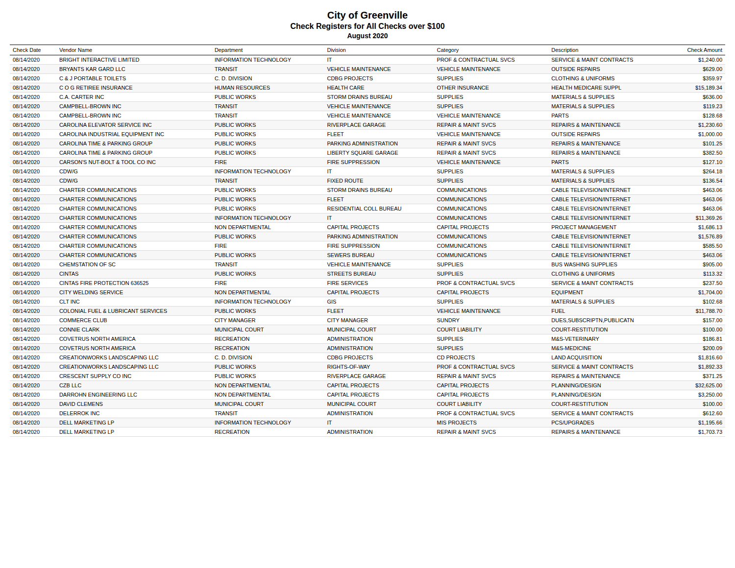City of Greenville
Check Registers for All Checks over $100
August 2020
| Check Date | Vendor Name | Department | Division | Category | Description | Check Amount |
| --- | --- | --- | --- | --- | --- | --- |
| 08/14/2020 | BRIGHT INTERACTIVE LIMITED | INFORMATION TECHNOLOGY | IT | PROF & CONTRACTUAL SVCS | SERVICE & MAINT CONTRACTS | $1,240.00 |
| 08/14/2020 | BRYANTS KAR GARD LLC | TRANSIT | VEHICLE MAINTENANCE | VEHICLE MAINTENANCE | OUTSIDE REPAIRS | $629.00 |
| 08/14/2020 | C & J PORTABLE TOILETS | C. D. DIVISION | CDBG PROJECTS | SUPPLIES | CLOTHING & UNIFORMS | $359.97 |
| 08/14/2020 | C O G RETIREE INSURANCE | HUMAN RESOURCES | HEALTH CARE | OTHER INSURANCE | HEALTH MEDICARE SUPPL | $15,189.34 |
| 08/14/2020 | C.A. CARTER INC | PUBLIC WORKS | STORM DRAINS BUREAU | SUPPLIES | MATERIALS & SUPPLIES | $636.00 |
| 08/14/2020 | CAMPBELL-BROWN INC | TRANSIT | VEHICLE MAINTENANCE | SUPPLIES | MATERIALS & SUPPLIES | $119.23 |
| 08/14/2020 | CAMPBELL-BROWN INC | TRANSIT | VEHICLE MAINTENANCE | VEHICLE MAINTENANCE | PARTS | $128.68 |
| 08/14/2020 | CAROLINA ELEVATOR SERVICE INC | PUBLIC WORKS | RIVERPLACE GARAGE | REPAIR & MAINT SVCS | REPAIRS & MAINTENANCE | $1,230.60 |
| 08/14/2020 | CAROLINA INDUSTRIAL EQUIPMENT INC | PUBLIC WORKS | FLEET | VEHICLE MAINTENANCE | OUTSIDE REPAIRS | $1,000.00 |
| 08/14/2020 | CAROLINA TIME & PARKING GROUP | PUBLIC WORKS | PARKING ADMINISTRATION | REPAIR & MAINT SVCS | REPAIRS & MAINTENANCE | $101.25 |
| 08/14/2020 | CAROLINA TIME & PARKING GROUP | PUBLIC WORKS | LIBERTY SQUARE GARAGE | REPAIR & MAINT SVCS | REPAIRS & MAINTENANCE | $382.50 |
| 08/14/2020 | CARSON'S NUT-BOLT & TOOL CO INC | FIRE | FIRE SUPPRESSION | VEHICLE MAINTENANCE | PARTS | $127.10 |
| 08/14/2020 | CDW/G | INFORMATION TECHNOLOGY | IT | SUPPLIES | MATERIALS & SUPPLIES | $264.18 |
| 08/14/2020 | CDW/G | TRANSIT | FIXED ROUTE | SUPPLIES | MATERIALS & SUPPLIES | $136.54 |
| 08/14/2020 | CHARTER COMMUNICATIONS | PUBLIC WORKS | STORM DRAINS BUREAU | COMMUNICATIONS | CABLE TELEVISION/INTERNET | $463.06 |
| 08/14/2020 | CHARTER COMMUNICATIONS | PUBLIC WORKS | FLEET | COMMUNICATIONS | CABLE TELEVISION/INTERNET | $463.06 |
| 08/14/2020 | CHARTER COMMUNICATIONS | PUBLIC WORKS | RESIDENTIAL COLL BUREAU | COMMUNICATIONS | CABLE TELEVISION/INTERNET | $463.06 |
| 08/14/2020 | CHARTER COMMUNICATIONS | INFORMATION TECHNOLOGY | IT | COMMUNICATIONS | CABLE TELEVISION/INTERNET | $11,369.26 |
| 08/14/2020 | CHARTER COMMUNICATIONS | NON DEPARTMENTAL | CAPITAL PROJECTS | CAPITAL PROJECTS | PROJECT MANAGEMENT | $1,686.13 |
| 08/14/2020 | CHARTER COMMUNICATIONS | PUBLIC WORKS | PARKING ADMINISTRATION | COMMUNICATIONS | CABLE TELEVISION/INTERNET | $1,576.89 |
| 08/14/2020 | CHARTER COMMUNICATIONS | FIRE | FIRE SUPPRESSION | COMMUNICATIONS | CABLE TELEVISION/INTERNET | $585.50 |
| 08/14/2020 | CHARTER COMMUNICATIONS | PUBLIC WORKS | SEWERS BUREAU | COMMUNICATIONS | CABLE TELEVISION/INTERNET | $463.06 |
| 08/14/2020 | CHEMSTATION OF SC | TRANSIT | VEHICLE MAINTENANCE | SUPPLIES | BUS WASHING SUPPLIES | $905.00 |
| 08/14/2020 | CINTAS | PUBLIC WORKS | STREETS BUREAU | SUPPLIES | CLOTHING & UNIFORMS | $113.32 |
| 08/14/2020 | CINTAS FIRE PROTECTION 636525 | FIRE | FIRE SERVICES | PROF & CONTRACTUAL SVCS | SERVICE & MAINT CONTRACTS | $237.50 |
| 08/14/2020 | CITY WELDING SERVICE | NON DEPARTMENTAL | CAPITAL PROJECTS | CAPITAL PROJECTS | EQUIPMENT | $1,704.00 |
| 08/14/2020 | CLT INC | INFORMATION TECHNOLOGY | GIS | SUPPLIES | MATERIALS & SUPPLIES | $102.68 |
| 08/14/2020 | COLONIAL FUEL & LUBRICANT SERVICES | PUBLIC WORKS | FLEET | VEHICLE MAINTENANCE | FUEL | $11,788.70 |
| 08/14/2020 | COMMERCE CLUB | CITY MANAGER | CITY MANAGER | SUNDRY | DUES,SUBSCRIPTN,PUBLICATN | $157.00 |
| 08/14/2020 | CONNIE CLARK | MUNICIPAL COURT | MUNICIPAL COURT | COURT LIABILITY | COURT-RESTITUTION | $100.00 |
| 08/14/2020 | COVETRUS NORTH AMERICA | RECREATION | ADMINISTRATION | SUPPLIES | M&S-VETERINARY | $186.81 |
| 08/14/2020 | COVETRUS NORTH AMERICA | RECREATION | ADMINISTRATION | SUPPLIES | M&S-MEDICINE | $200.09 |
| 08/14/2020 | CREATIONWORKS LANDSCAPING LLC | C. D. DIVISION | CDBG PROJECTS | CD PROJECTS | LAND ACQUISITION | $1,816.60 |
| 08/14/2020 | CREATIONWORKS LANDSCAPING LLC | PUBLIC WORKS | RIGHTS-OF-WAY | PROF & CONTRACTUAL SVCS | SERVICE & MAINT CONTRACTS | $1,892.33 |
| 08/14/2020 | CRESCENT SUPPLY CO INC | PUBLIC WORKS | RIVERPLACE GARAGE | REPAIR & MAINT SVCS | REPAIRS & MAINTENANCE | $371.25 |
| 08/14/2020 | CZB LLC | NON DEPARTMENTAL | CAPITAL PROJECTS | CAPITAL PROJECTS | PLANNING/DESIGN | $32,625.00 |
| 08/14/2020 | DARROHN ENGINEERING LLC | NON DEPARTMENTAL | CAPITAL PROJECTS | CAPITAL PROJECTS | PLANNING/DESIGN | $3,250.00 |
| 08/14/2020 | DAVID CLEMENS | MUNICIPAL COURT | MUNICIPAL COURT | COURT LIABILITY | COURT-RESTITUTION | $100.00 |
| 08/14/2020 | DELERROK INC | TRANSIT | ADMINISTRATION | PROF & CONTRACTUAL SVCS | SERVICE & MAINT CONTRACTS | $612.60 |
| 08/14/2020 | DELL MARKETING LP | INFORMATION TECHNOLOGY | IT | MIS PROJECTS | PCS/UPGRADES | $1,195.66 |
| 08/14/2020 | DELL MARKETING LP | RECREATION | ADMINISTRATION | REPAIR & MAINT SVCS | REPAIRS & MAINTENANCE | $1,703.73 |